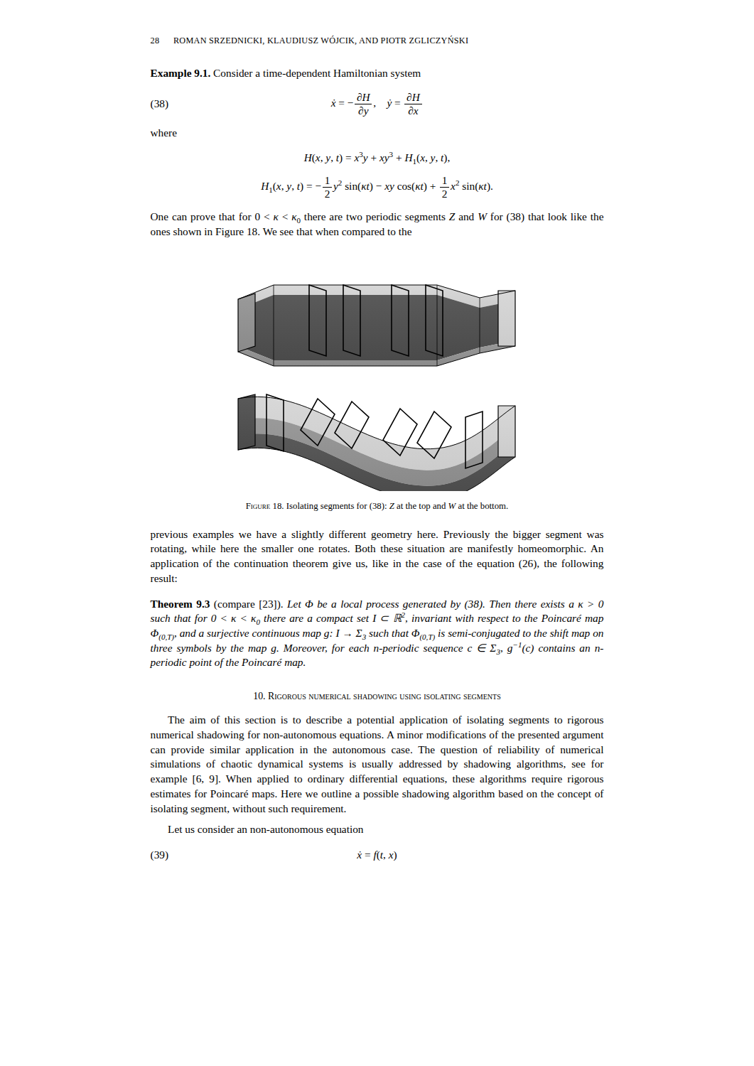28 ROMAN SRZEDNICKI, KLAUDIUSZ WÓJCIK, AND PIOTR ZGLICZYŃSKI
Example 9.1. Consider a time-dependent Hamiltonian system
(38) ẋ = −∂H∂y, ẏ = ∂H∂x
where
H(x, y, t) = x3y + xy3 + H1(x, y, t),
H1(x, y, t) = −12 y2 sin(κt) − xy cos(κt) + 12 x2 sin(κt).
One can prove that for 0 < κ < κ0 there are two periodic segments Z and W for (38) that look like the ones shown in Figure 18. We see that when compared to the
Figure 18. Isolating segments for (38): Z at the top and W at the bottom.
previous examples we have a slightly different geometry here. Previously the bigger segment was rotating, while here the smaller one rotates. Both these situation are manifestly homeomorphic. An application of the continuation theorem give us, like in the case of the equation (26), the following result:
Theorem 9.3 (compare [23]). Let Φ be a local process generated by (38). Then there exists a κ > 0 such that for 0 < κ < κ0 there are a compact set I ⊂ ℝ2, invariant with respect to the Poincaré map Φ(0,T), and a surjective continuous map g: I → Σ3 such that Φ(0,T) is semi-conjugated to the shift map on three symbols by the map g. Moreover, for each n-periodic sequence c ∈ Σ3, g−1(c) contains an n-periodic point of the Poincaré map.
10. Rigorous numerical shadowing using isolating segments
The aim of this section is to describe a potential application of isolating segments to rigorous numerical shadowing for non-autonomous equations. A minor modifications of the presented argument can provide similar application in the autonomous case. The question of reliability of numerical simulations of chaotic dynamical systems is usually addressed by shadowing algorithms, see for example [6, 9]. When applied to ordinary differential equations, these algorithms require rigorous estimates for Poincaré maps. Here we outline a possible shadowing algorithm based on the concept of isolating segment, without such requirement.
Let us consider an non-autonomous equation
(39) ẋ = f(t, x)